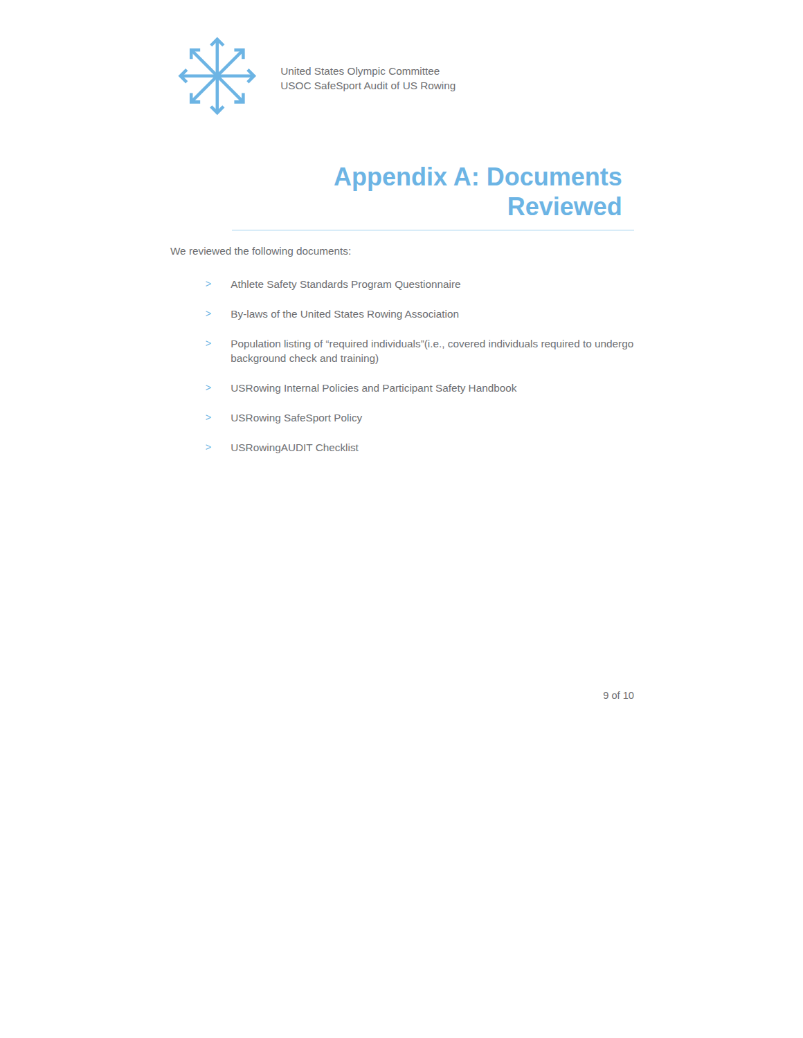United States Olympic Committee
USOC SafeSport Audit of US Rowing
Appendix A: Documents
Reviewed
We reviewed the following documents:
Athlete Safety Standards Program Questionnaire
By-laws of the United States Rowing Association
Population listing of “required individuals”(i.e., covered individuals required to undergo background check and training)
USRowing Internal Policies and Participant Safety Handbook
USRowing SafeSport Policy
USRowingAUDIT Checklist
9 of 10